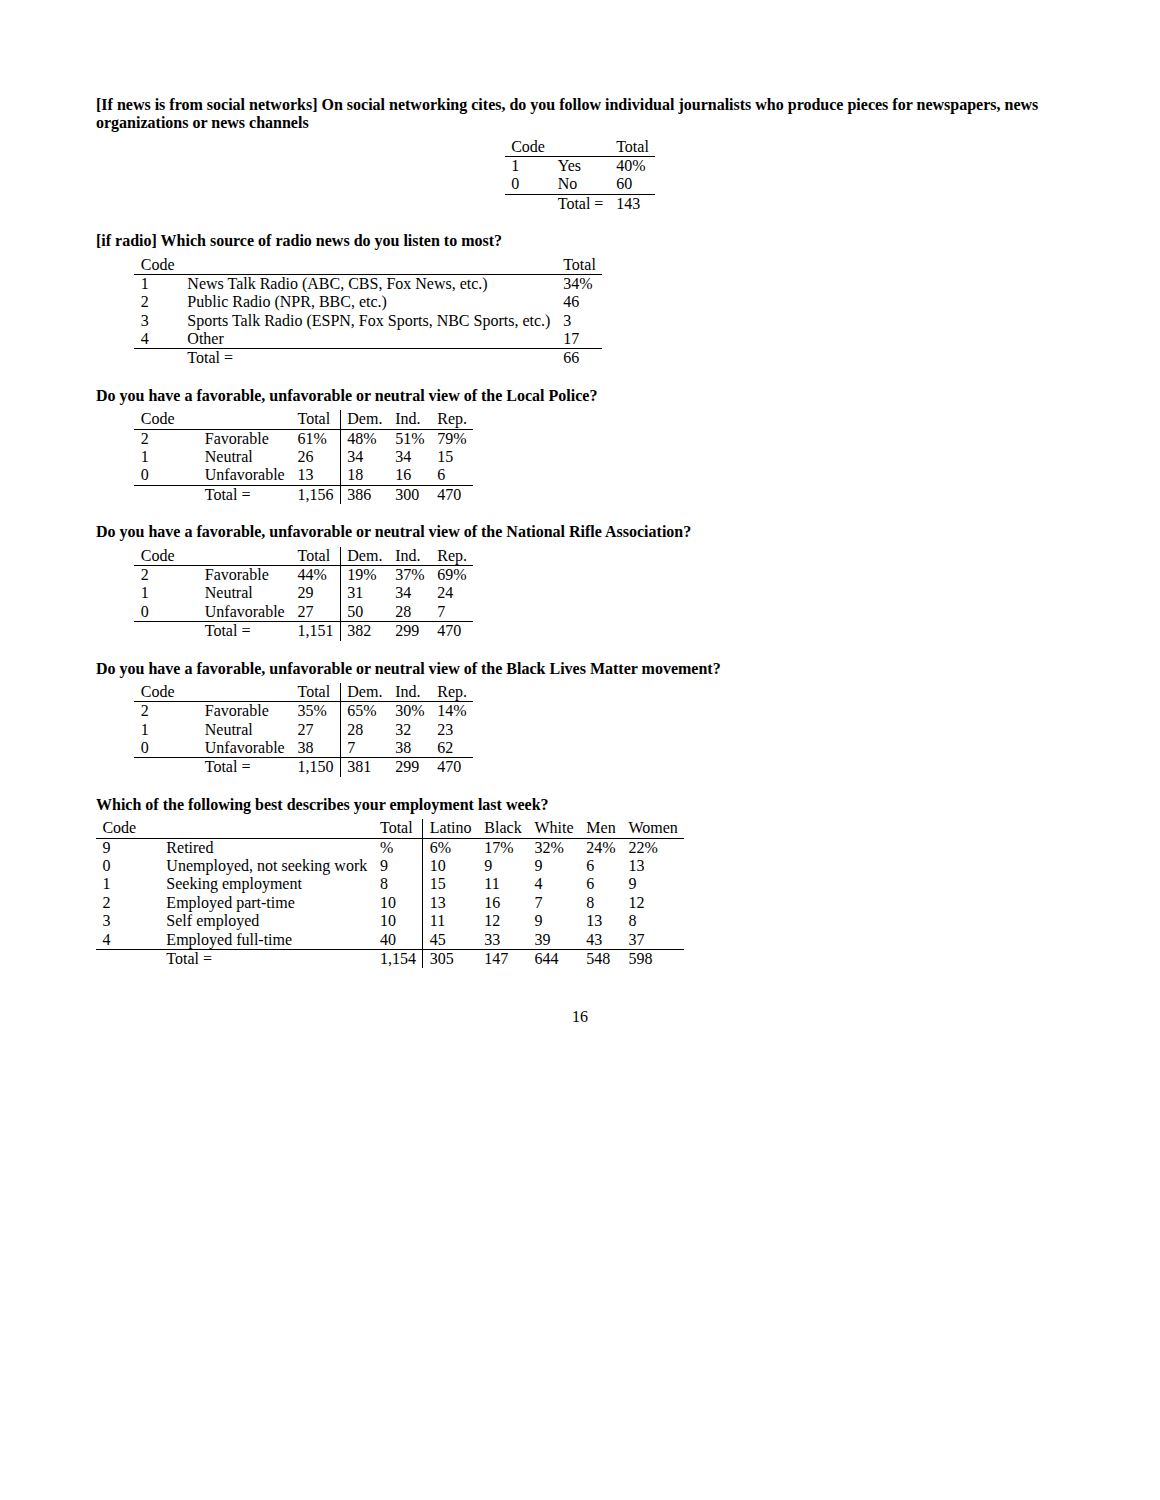[If news is from social networks] On social networking cites, do you follow individual journalists who produce pieces for newspapers, news organizations or news channels
| Code | | Total |
| 1 | Yes | 40% |
| 0 | No | 60 |
| | Total = | 143 |
[if radio] Which source of radio news do you listen to most?
| Code | | Total |
| 1 | News Talk Radio (ABC, CBS, Fox News, etc.) | 34% |
| 2 | Public Radio (NPR, BBC, etc.) | 46 |
| 3 | Sports Talk Radio (ESPN, Fox Sports, NBC Sports, etc.) | 3 |
| 4 | Other | 17 |
| | Total = | 66 |
Do you have a favorable, unfavorable or neutral view of the Local Police?
| Code | | Total | Dem. | Ind. | Rep. |
| 2 | Favorable | 61% | 48% | 51% | 79% |
| 1 | Neutral | 26 | 34 | 34 | 15 |
| 0 | Unfavorable | 13 | 18 | 16 | 6 |
| | Total = | 1,156 | 386 | 300 | 470 |
Do you have a favorable, unfavorable or neutral view of the National Rifle Association?
| Code | | Total | Dem. | Ind. | Rep. |
| 2 | Favorable | 44% | 19% | 37% | 69% |
| 1 | Neutral | 29 | 31 | 34 | 24 |
| 0 | Unfavorable | 27 | 50 | 28 | 7 |
| | Total = | 1,151 | 382 | 299 | 470 |
Do you have a favorable, unfavorable or neutral view of the Black Lives Matter movement?
| Code | | Total | Dem. | Ind. | Rep. |
| 2 | Favorable | 35% | 65% | 30% | 14% |
| 1 | Neutral | 27 | 28 | 32 | 23 |
| 0 | Unfavorable | 38 | 7 | 38 | 62 |
| | Total = | 1,150 | 381 | 299 | 470 |
Which of the following best describes your employment last week?
| Code | | Total | Latino | Black | White | Men | Women |
| 9 | Retired | % | 6% | 17% | 32% | 24% | 22% |
| 0 | Unemployed, not seeking work | 9 | 10 | 9 | 9 | 6 | 13 |
| 1 | Seeking employment | 8 | 15 | 11 | 4 | 6 | 9 |
| 2 | Employed part-time | 10 | 13 | 16 | 7 | 8 | 12 |
| 3 | Self employed | 10 | 11 | 12 | 9 | 13 | 8 |
| 4 | Employed full-time | 40 | 45 | 33 | 39 | 43 | 37 |
| | Total = | 1,154 | 305 | 147 | 644 | 548 | 598 |
16